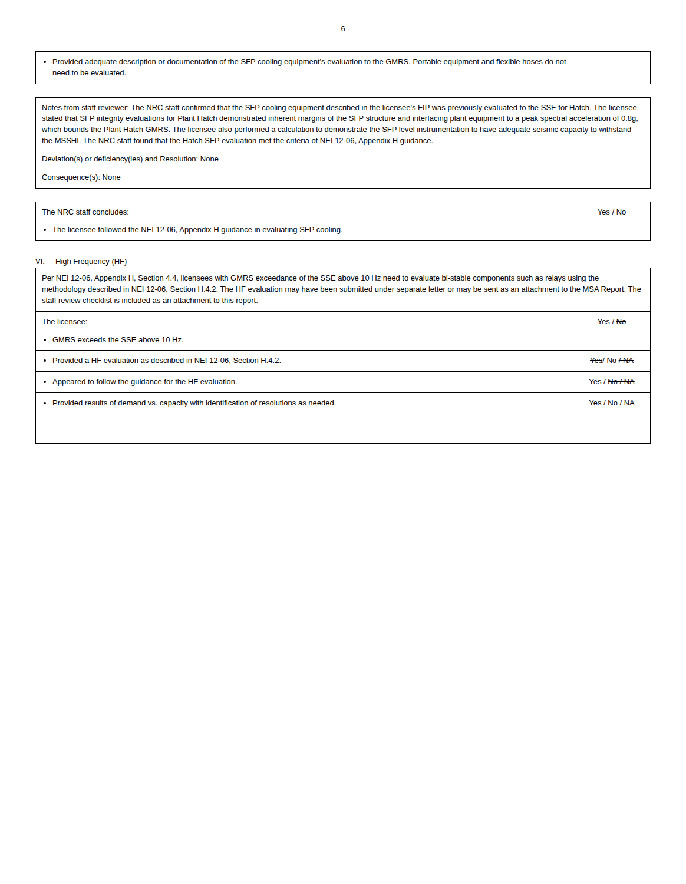- 6 -
| Provided adequate description or documentation of the SFP cooling equipment's evaluation to the GMRS. Portable equipment and flexible hoses do not need to be evaluated. | |
| Notes from staff reviewer: The NRC staff confirmed that the SFP cooling equipment described in the licensee's FIP was previously evaluated to the SSE for Hatch. The licensee stated that SFP integrity evaluations for Plant Hatch demonstrated inherent margins of the SFP structure and interfacing plant equipment to a peak spectral acceleration of 0.8g, which bounds the Plant Hatch GMRS. The licensee also performed a calculation to demonstrate the SFP level instrumentation to have adequate seismic capacity to withstand the MSSHI. The NRC staff found that the Hatch SFP evaluation met the criteria of NEI 12-06, Appendix H guidance. Deviation(s) or deficiency(ies) and Resolution: None Consequence(s): None |
| The NRC staff concludes: The licensee followed the NEI 12-06, Appendix H guidance in evaluating SFP cooling. | Yes / No |
VI. High Frequency (HF)
| Per NEI 12-06, Appendix H, Section 4.4, licensees with GMRS exceedance of the SSE above 10 Hz need to evaluate bi-stable components such as relays using the methodology described in NEI 12-06, Section H.4.2. The HF evaluation may have been submitted under separate letter or may be sent as an attachment to the MSA Report. The staff review checklist is included as an attachment to this report. |
| The licensee: GMRS exceeds the SSE above 10 Hz. | Yes / No |
| Provided a HF evaluation as described in NEI 12-06, Section H.4.2. | Yes / No / NA |
| Appeared to follow the guidance for the HF evaluation. | Yes / No / NA |
| Provided results of demand vs. capacity with identification of resolutions as needed. | Yes / No / NA |